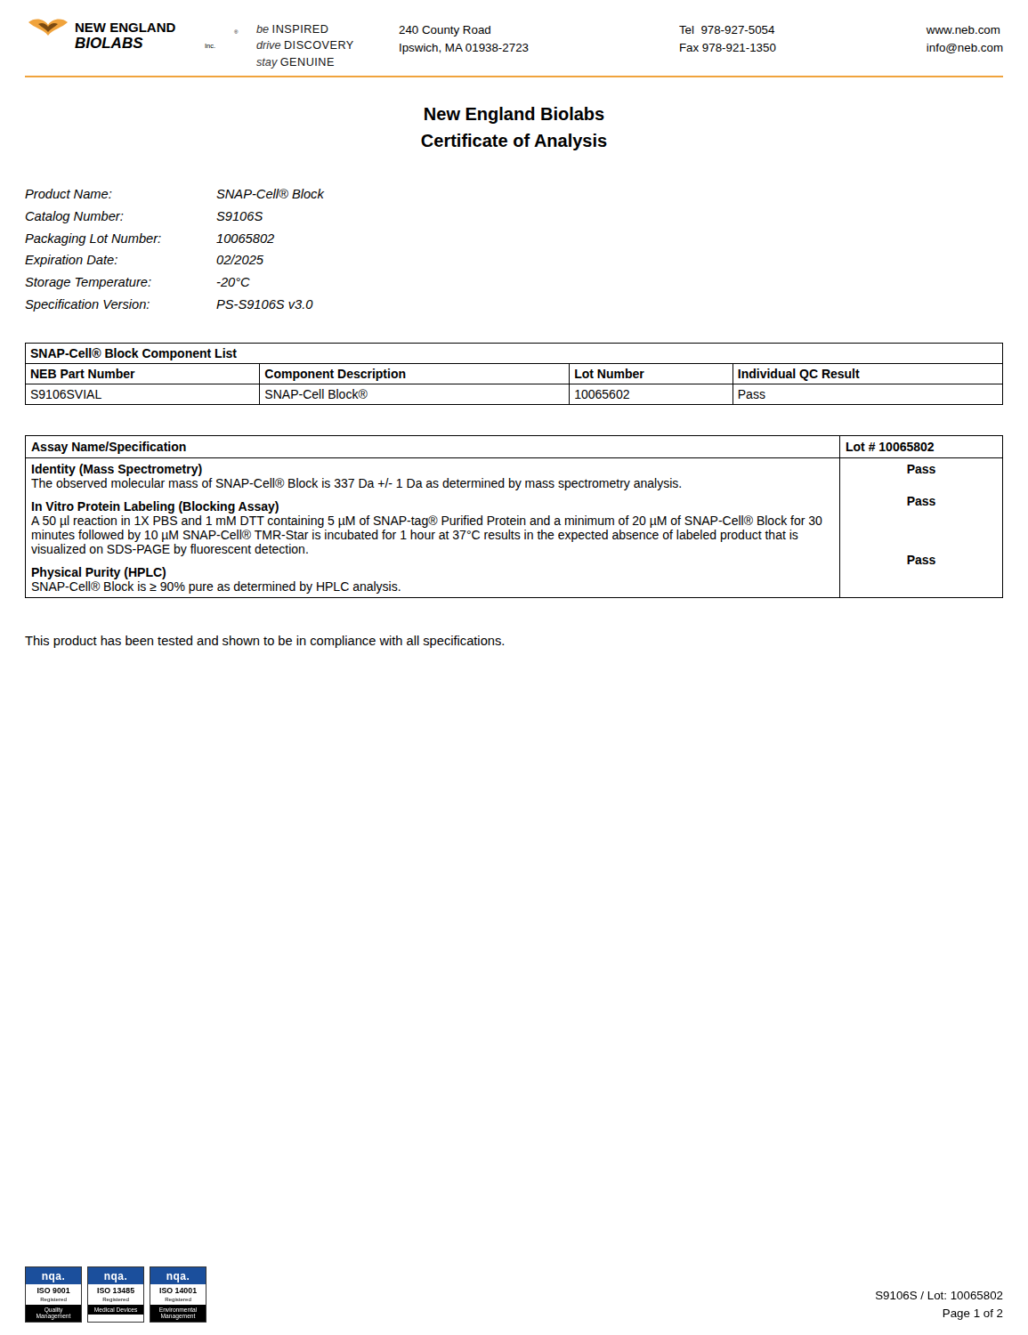NEW ENGLAND BIOLABS Inc. ®
be INSPIRED
drive DISCOVERY
stay GENUINE
240 County Road
Ipswich, MA 01938-2723
Tel 978-927-5054
Fax 978-921-1350
www.neb.com
info@neb.com
New England Biolabs
Certificate of Analysis
| Product Name: | SNAP-Cell® Block |
| Catalog Number: | S9106S |
| Packaging Lot Number: | 10065802 |
| Expiration Date: | 02/2025 |
| Storage Temperature: | -20°C |
| Specification Version: | PS-S9106S v3.0 |
| SNAP-Cell® Block Component List |
| NEB Part Number | Component Description | Lot Number | Individual QC Result |
| S9106SVIAL | SNAP-Cell Block® | 10065602 | Pass |
| Assay Name/Specification | Lot # 10065802 |
| --- | --- |
| Identity (Mass Spectrometry) The observed molecular mass of SNAP-Cell® Block is 337 Da +/- 1 Da as determined by mass spectrometry analysis. In Vitro Protein Labeling (Blocking Assay) A 50 µl reaction in 1X PBS and 1 mM DTT containing 5 µM of SNAP-tag® Purified Protein and a minimum of 20 µM of SNAP-Cell® Block for 30 minutes followed by 10 µM SNAP-Cell® TMR-Star is incubated for 1 hour at 37°C results in the expected absence of labeled product that is visualized on SDS-PAGE by fluorescent detection. Physical Purity (HPLC) SNAP-Cell® Block is ≥ 90% pure as determined by HPLC analysis. | Pass Pass Pass |
This product has been tested and shown to be in compliance with all specifications.
nqa.
ISO 9001
Registered
Quality
Management
nqa.
ISO 13485
Registered
Medical Devices
nqa.
ISO 14001
Registered
Environmental
Management
S9106S / Lot: 10065802
Page 1 of 2